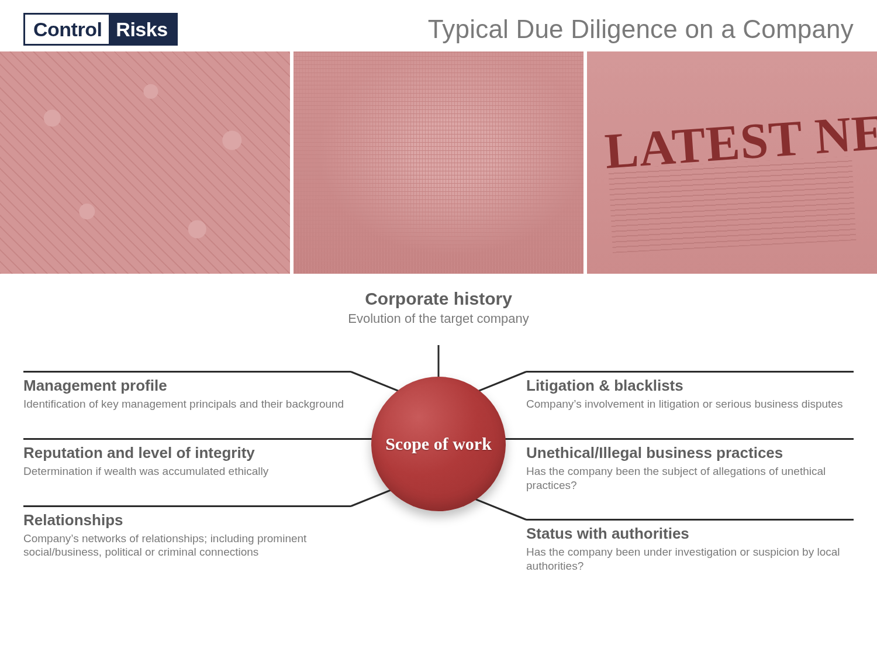Control Risks
Typical Due Diligence on a Company
LATEST NEWS
Corporate history
Evolution of the target company
Scope of work
Management profile
Identification of key management principals and their background
Reputation and level of integrity
Determination if wealth was accumulated ethically
Relationships
Company’s networks of relationships; including prominent social/business, political or criminal connections
Litigation & blacklists
Company’s involvement in litigation or serious business disputes
Unethical/Illegal business practices
Has the company been the subject of allegations of unethical practices?
Status with authorities
Has the company been under investigation or suspicion by local authorities?